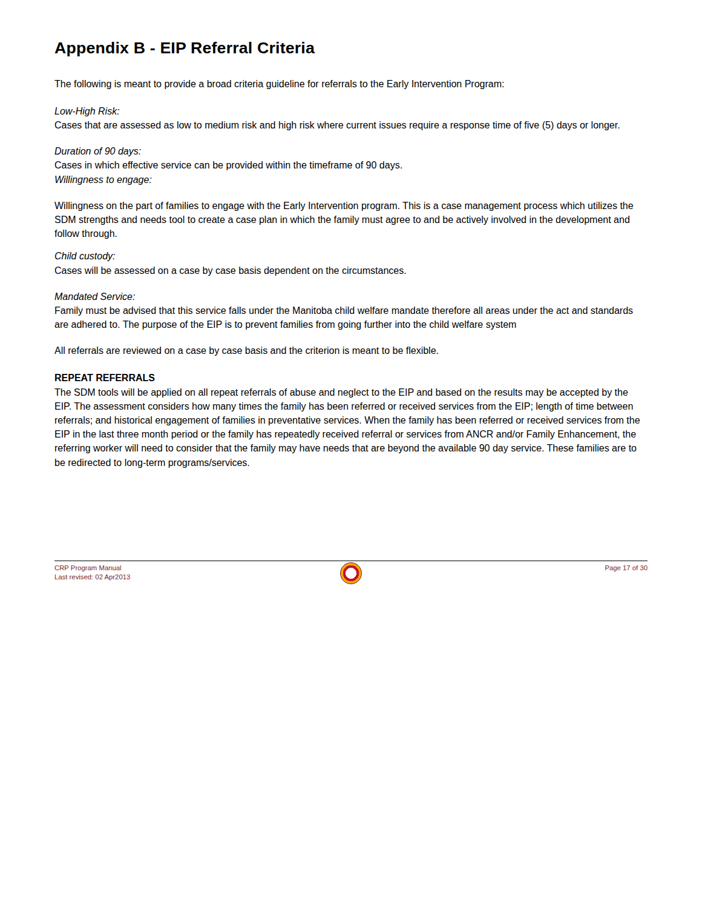Appendix B - EIP Referral Criteria
The following is meant to provide a broad criteria guideline for referrals to the Early Intervention Program:
Low-High Risk:
Cases that are assessed as low to medium risk and high risk where current issues require a response time of five (5) days or longer.
Duration of 90 days:
Cases in which effective service can be provided within the timeframe of 90 days.
Willingness to engage:
Willingness on the part of families to engage with the Early Intervention program. This is a case management process which utilizes the SDM strengths and needs tool to create a case plan in which the family must agree to and be actively involved in the development and follow through.
Child custody:
Cases will be assessed on a case by case basis dependent on the circumstances.
Mandated Service:
Family must be advised that this service falls under the Manitoba child welfare mandate therefore all areas under the act and standards are adhered to. The purpose of the EIP is to prevent families from going further into the child welfare system
All referrals are reviewed on a case by case basis and the criterion is meant to be flexible.
REPEAT REFERRALS
The SDM tools will be applied on all repeat referrals of abuse and neglect to the EIP and based on the results may be accepted by the EIP. The assessment considers how many times the family has been referred or received services from the EIP; length of time between referrals; and historical engagement of families in preventative services. When the family has been referred or received services from the EIP in the last three month period or the family has repeatedly received referral or services from ANCR and/or Family Enhancement, the referring worker will need to consider that the family may have needs that are beyond the available 90 day service. These families are to be redirected to long-term programs/services.
CRP Program Manual
Last revised: 02 Apr2013
Page 17 of 30